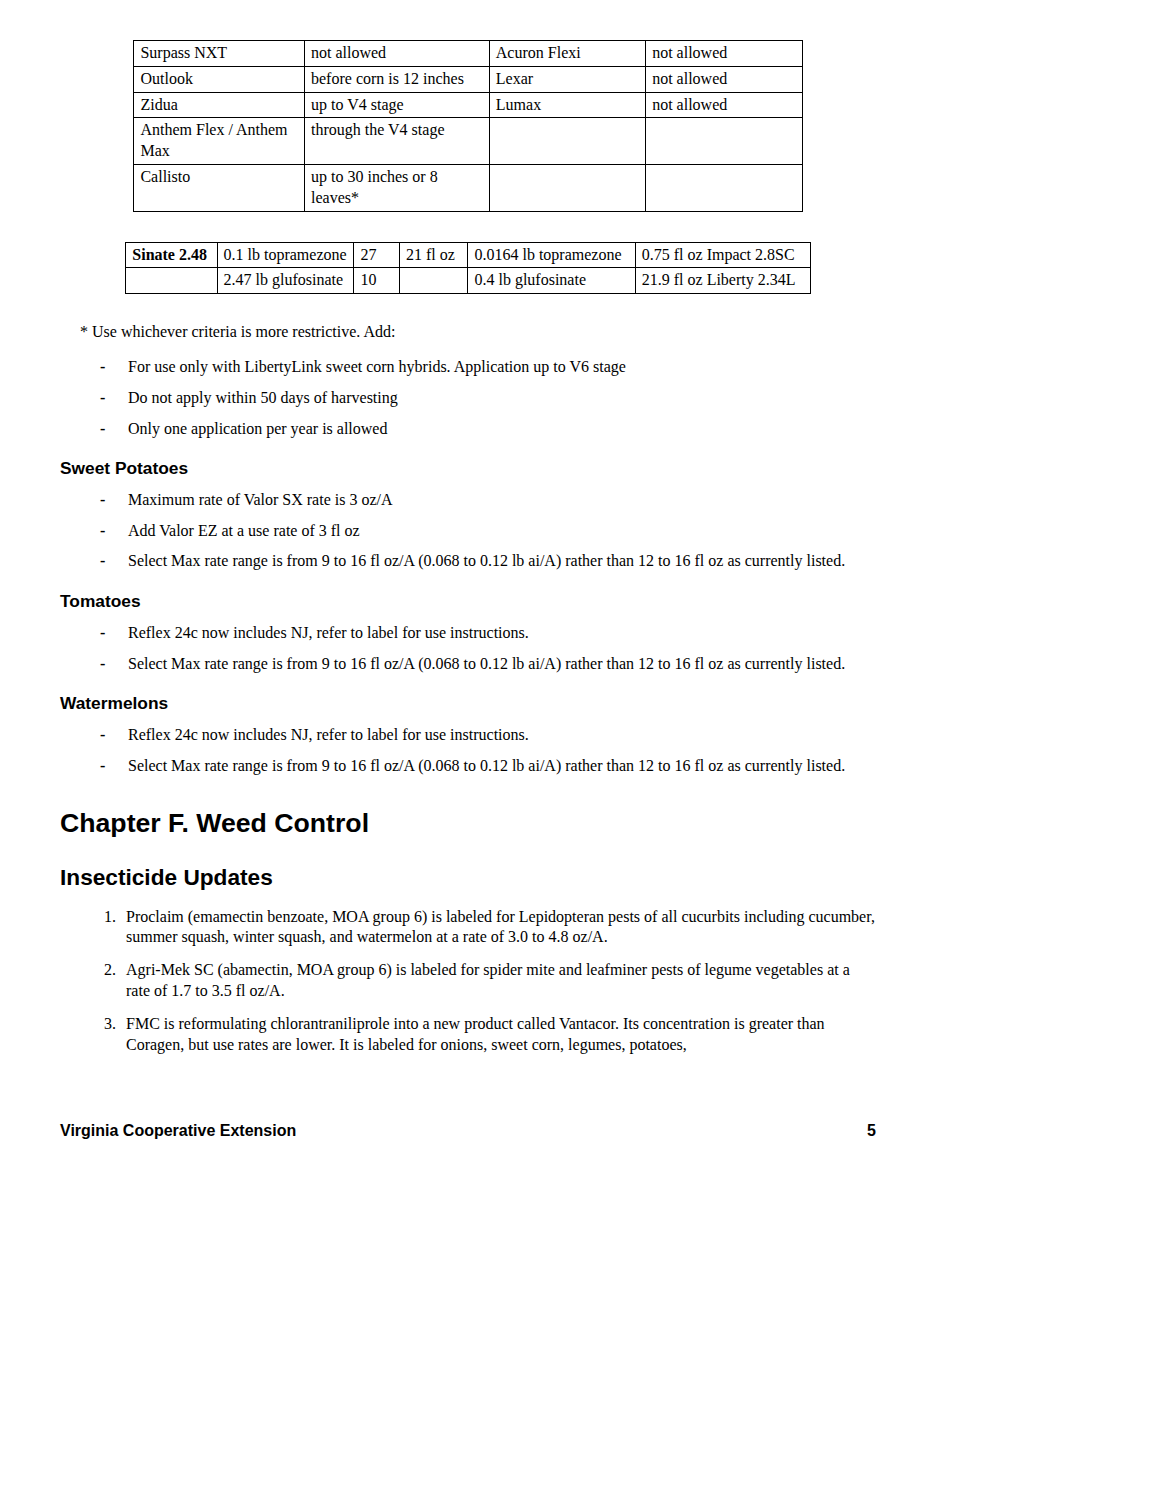| Surpass NXT | not allowed | Acuron Flexi | not allowed |
| Outlook | before corn is 12 inches | Lexar | not allowed |
| Zidua | up to V4 stage | Lumax | not allowed |
| Anthem Flex / Anthem Max | through the V4 stage | | |
| Callisto | up to 30 inches or 8 leaves* | | |
| Sinate 2.48 | 0.1 lb topramezone | 27 | 21 fl oz | 0.0164 lb topramezone | 0.75 fl oz Impact 2.8SC |
| | 2.47 lb glufosinate | 10 | | 0.4 lb glufosinate | 21.9 fl oz Liberty 2.34L |
* Use whichever criteria is more restrictive. Add:
For use only with LibertyLink sweet corn hybrids. Application up to V6 stage
Do not apply within 50 days of harvesting
Only one application per year is allowed
Sweet Potatoes
Maximum rate of Valor SX rate is 3 oz/A
Add Valor EZ at a use rate of 3 fl oz
Select Max rate range is from 9 to 16 fl oz/A (0.068 to 0.12 lb ai/A) rather than 12 to 16 fl oz as currently listed.
Tomatoes
Reflex 24c now includes NJ, refer to label for use instructions.
Select Max rate range is from 9 to 16 fl oz/A (0.068 to 0.12 lb ai/A) rather than 12 to 16 fl oz as currently listed.
Watermelons
Reflex 24c now includes NJ, refer to label for use instructions.
Select Max rate range is from 9 to 16 fl oz/A (0.068 to 0.12 lb ai/A) rather than 12 to 16 fl oz as currently listed.
Chapter F. Weed Control
Insecticide Updates
Proclaim (emamectin benzoate, MOA group 6) is labeled for Lepidopteran pests of all cucurbits including cucumber, summer squash, winter squash, and watermelon at a rate of 3.0 to 4.8 oz/A.
Agri-Mek SC (abamectin, MOA group 6) is labeled for spider mite and leafminer pests of legume vegetables at a rate of 1.7 to 3.5 fl oz/A.
FMC is reformulating chlorantraniliprole into a new product called Vantacor. Its concentration is greater than Coragen, but use rates are lower. It is labeled for onions, sweet corn, legumes, potatoes,
Virginia Cooperative Extension 5